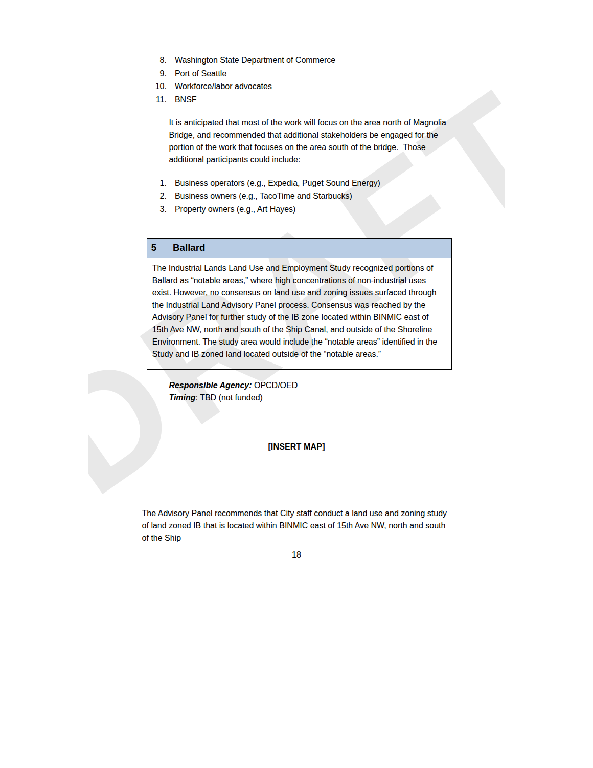DRAFT
Washington State Department of Commerce
Port of Seattle
Workforce/labor advocates
BNSF
It is anticipated that most of the work will focus on the area north of Magnolia Bridge, and recommended that additional stakeholders be engaged for the portion of the work that focuses on the area south of the bridge. Those additional participants could include:
Business operators (e.g., Expedia, Puget Sound Energy)
Business owners (e.g., TacoTime and Starbucks)
Property owners (e.g., Art Hayes)
5
Ballard
The Industrial Lands Land Use and Employment Study recognized portions of Ballard as “notable areas,” where high concentrations of non-industrial uses exist. However, no consensus on land use and zoning issues surfaced through the Industrial Land Advisory Panel process. Consensus was reached by the Advisory Panel for further study of the IB zone located within BINMIC east of 15th Ave NW, north and south of the Ship Canal, and outside of the Shoreline Environment. The study area would include the “notable areas” identified in the Study and IB zoned land located outside of the “notable areas.”
Responsible Agency: OPCD/OED
Timing: TBD (not funded)
[INSERT MAP]
The Advisory Panel recommends that City staff conduct a land use and zoning study of land zoned IB that is located within BINMIC east of 15th Ave NW, north and south of the Ship
18